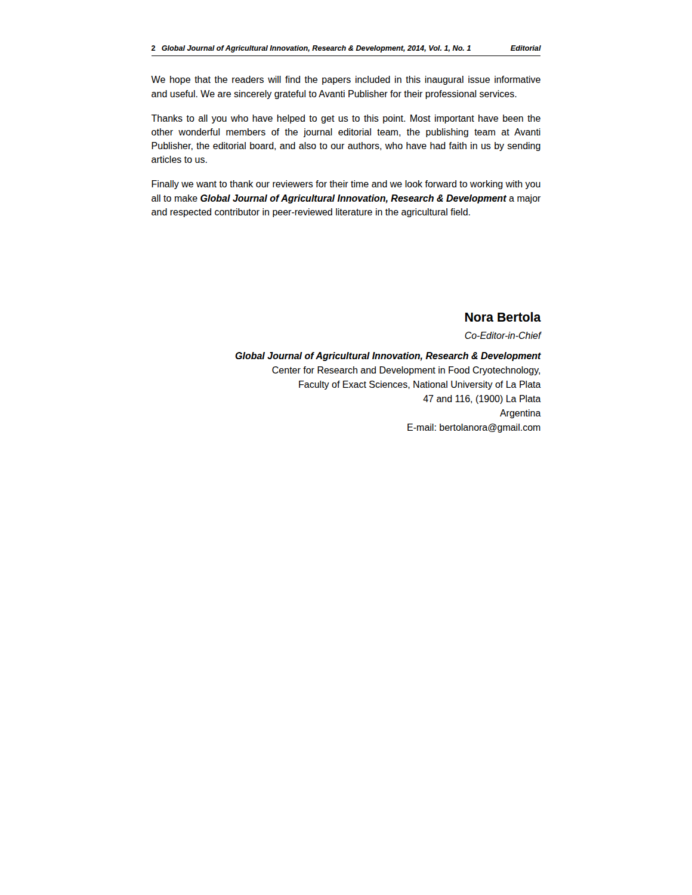2 Global Journal of Agricultural Innovation, Research & Development, 2014, Vol. 1, No. 1
Editorial
We hope that the readers will find the papers included in this inaugural issue informative and useful. We are sincerely grateful to Avanti Publisher for their professional services.
Thanks to all you who have helped to get us to this point. Most important have been the other wonderful members of the journal editorial team, the publishing team at Avanti Publisher, the editorial board, and also to our authors, who have had faith in us by sending articles to us.
Finally we want to thank our reviewers for their time and we look forward to working with you all to make Global Journal of Agricultural Innovation, Research & Development a major and respected contributor in peer-reviewed literature in the agricultural field.
Nora Bertola
Co-Editor-in-Chief
Global Journal of Agricultural Innovation, Research & Development
Center for Research and Development in Food Cryotechnology,
Faculty of Exact Sciences, National University of La Plata
47 and 116, (1900) La Plata
Argentina
E-mail: bertolanora@gmail.com